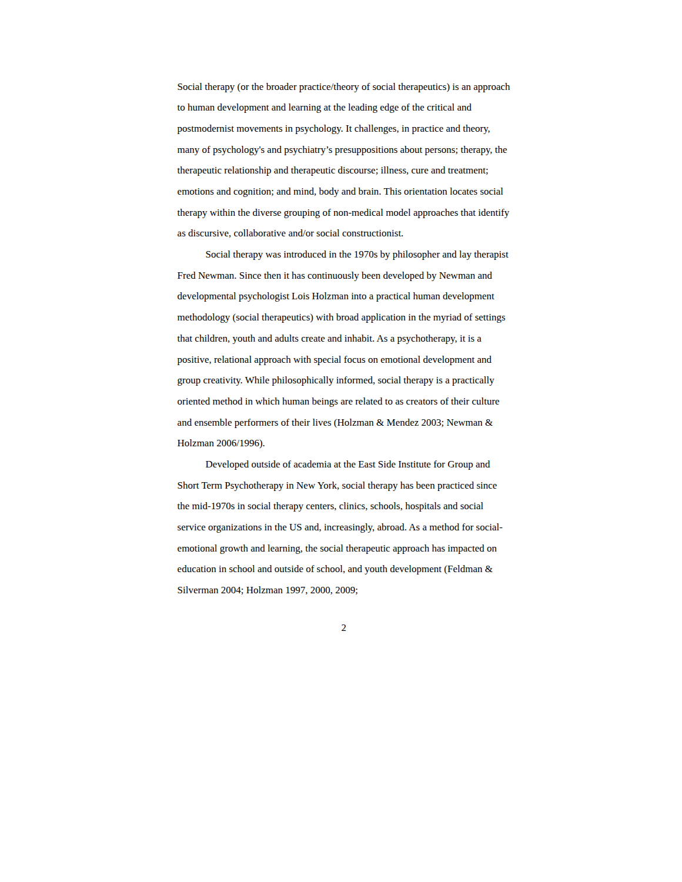Social therapy (or the broader practice/theory of social therapeutics) is an approach to human development and learning at the leading edge of the critical and postmodernist movements in psychology. It challenges, in practice and theory, many of psychology's and psychiatry’s presuppositions about persons; therapy, the therapeutic relationship and therapeutic discourse; illness, cure and treatment; emotions and cognition; and mind, body and brain. This orientation locates social therapy within the diverse grouping of non-medical model approaches that identify as discursive, collaborative and/or social constructionist.
Social therapy was introduced in the 1970s by philosopher and lay therapist Fred Newman. Since then it has continuously been developed by Newman and developmental psychologist Lois Holzman into a practical human development methodology (social therapeutics) with broad application in the myriad of settings that children, youth and adults create and inhabit. As a psychotherapy, it is a positive, relational approach with special focus on emotional development and group creativity. While philosophically informed, social therapy is a practically oriented method in which human beings are related to as creators of their culture and ensemble performers of their lives (Holzman & Mendez 2003; Newman & Holzman 2006/1996).
Developed outside of academia at the East Side Institute for Group and Short Term Psychotherapy in New York, social therapy has been practiced since the mid-1970s in social therapy centers, clinics, schools, hospitals and social service organizations in the US and, increasingly, abroad. As a method for social-emotional growth and learning, the social therapeutic approach has impacted on education in school and outside of school, and youth development (Feldman & Silverman 2004; Holzman 1997, 2000, 2009;
2